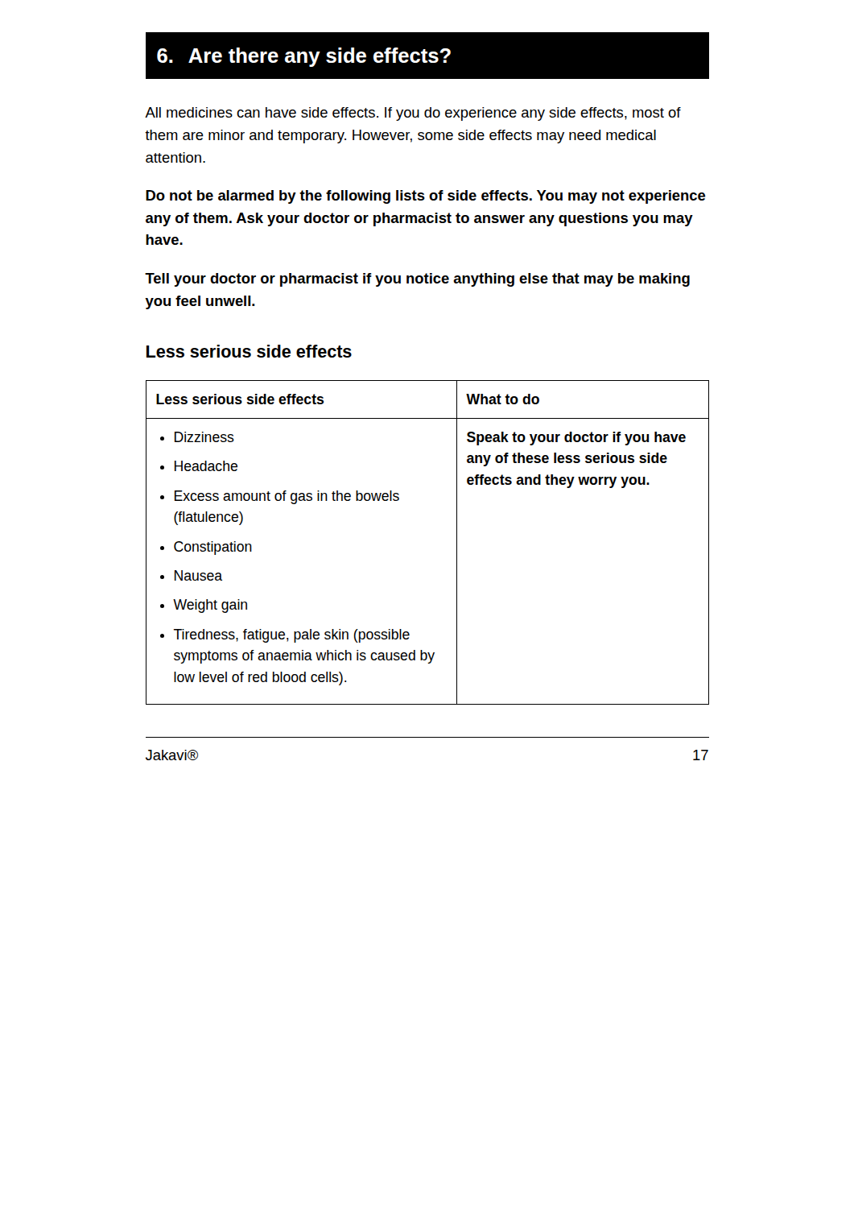6. Are there any side effects?
All medicines can have side effects. If you do experience any side effects, most of them are minor and temporary. However, some side effects may need medical attention.
Do not be alarmed by the following lists of side effects. You may not experience any of them. Ask your doctor or pharmacist to answer any questions you may have.
Tell your doctor or pharmacist if you notice anything else that may be making you feel unwell.
Less serious side effects
| Less serious side effects | What to do |
| --- | --- |
| Dizziness Headache Excess amount of gas in the bowels (flatulence) Constipation Nausea Weight gain Tiredness, fatigue, pale skin (possible symptoms of anaemia which is caused by low level of red blood cells). | Speak to your doctor if you have any of these less serious side effects and they worry you. |
Jakavi® 17